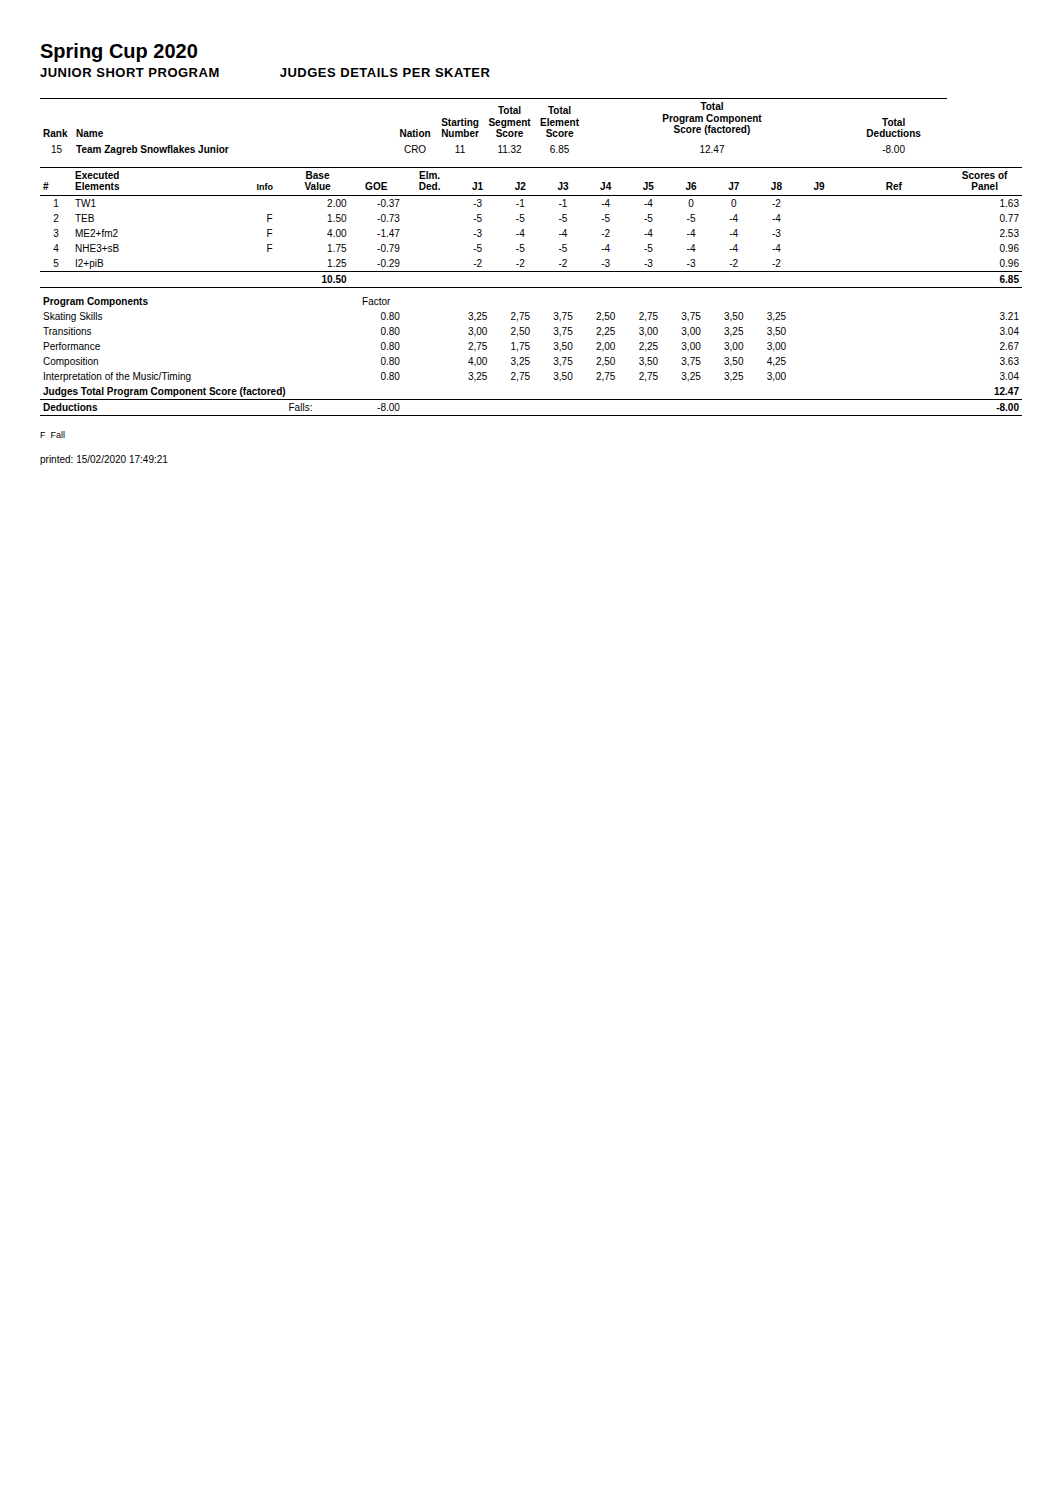Spring Cup 2020
JUNIOR SHORT PROGRAM JUDGES DETAILS PER SKATER
| Rank | Name | | | | Nation | Starting Number | Total Segment Score | Total Element Score | Total Program Component Score (factored) | Total Deductions |
| --- | --- | --- | --- | --- | --- | --- | --- | --- | --- | --- |
| 15 | Team Zagreb Snowflakes Junior | | | | CRO | 11 | 11.32 | 6.85 | 12.47 | -8.00 |
| # | Executed Elements | Info | Base Value | GOE | Elm. Ded. | J1 | J2 | J3 | J4 | J5 | J6 | J7 | J8 | J9 | Ref | Scores of Panel |
| --- | --- | --- | --- | --- | --- | --- | --- | --- | --- | --- | --- | --- | --- | --- | --- | --- |
| 1 | TW1 | | 2.00 | -0.37 | | -3 | -1 | -1 | -4 | -4 | 0 | 0 | -2 | | | 1.63 |
| 2 | TEB | F | 1.50 | -0.73 | | -5 | -5 | -5 | -5 | -5 | -5 | -4 | -4 | | | 0.77 |
| 3 | ME2+fm2 | F | 4.00 | -1.47 | | -3 | -4 | -4 | -2 | -4 | -4 | -4 | -3 | | | 2.53 |
| 4 | NHE3+sB | F | 1.75 | -0.79 | | -5 | -5 | -5 | -4 | -5 | -4 | -4 | -4 | | | 0.96 |
| 5 | I2+piB | | 1.25 | -0.29 | | -2 | -2 | -2 | -3 | -3 | -3 | -2 | -2 | | | 0.96 |
| | | | 10.50 | | | | 6.85 |
| Program Components | | Factor | |
| Skating Skills | | 0.80 | | 3,25 | 2,75 | 3,75 | 2,50 | 2,75 | 3,75 | 3,50 | 3,25 | | | 3.21 |
| Transitions | | 0.80 | | 3,00 | 2,50 | 3,75 | 2,25 | 3,00 | 3,00 | 3,25 | 3,50 | | | 3.04 |
| Performance | | 0.80 | | 2,75 | 1,75 | 3,50 | 2,00 | 2,25 | 3,00 | 3,00 | 3,00 | | | 2.67 |
| Composition | | 0.80 | | 4,00 | 3,25 | 3,75 | 2,50 | 3,50 | 3,75 | 3,50 | 4,25 | | | 3.63 |
| Interpretation of the Music/Timing | | 0.80 | | 3,25 | 2,75 | 3,50 | 2,75 | 2,75 | 3,25 | 3,25 | 3,00 | | | 3.04 |
| Judges Total Program Component Score (factored) | | 12.47 |
| Deductions | Falls: | -8.00 | | -8.00 |
F Fall
printed: 15/02/2020 17:49:21